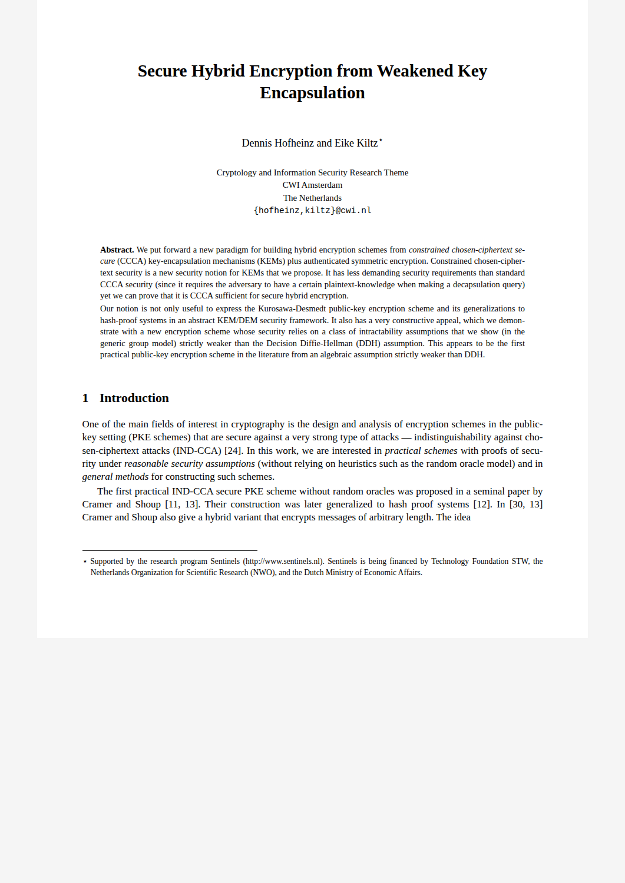Secure Hybrid Encryption from Weakened Key
Encapsulation
Dennis Hofheinz and Eike Kiltz⋆
Cryptology and Information Security Research Theme
CWI Amsterdam
The Netherlands
{hofheinz,kiltz}@cwi.nl
Abstract. We put forward a new paradigm for building hybrid encryption schemes from constrained chosen-ciphertext secure (CCCA) key-encapsulation mechanisms (KEMs) plus authenticated symmetric encryption. Constrained chosen-ciphertext security is a new security notion for KEMs that we propose. It has less demanding security requirements than standard CCCA security (since it requires the adversary to have a certain plaintext-knowledge when making a decapsulation query) yet we can prove that it is CCCA sufficient for secure hybrid encryption.
Our notion is not only useful to express the Kurosawa-Desmedt public-key encryption scheme and its generalizations to hash-proof systems in an abstract KEM/DEM security framework. It also has a very constructive appeal, which we demonstrate with a new encryption scheme whose security relies on a class of intractability assumptions that we show (in the generic group model) strictly weaker than the Decision Diffie-Hellman (DDH) assumption. This appears to be the first practical public-key encryption scheme in the literature from an algebraic assumption strictly weaker than DDH.
1 Introduction
One of the main fields of interest in cryptography is the design and analysis of encryption schemes in the public-key setting (PKE schemes) that are secure against a very strong type of attacks — indistinguishability against chosen-ciphertext attacks (IND-CCA) [24]. In this work, we are interested in practical schemes with proofs of security under reasonable security assumptions (without relying on heuristics such as the random oracle model) and in general methods for constructing such schemes.
The first practical IND-CCA secure PKE scheme without random oracles was proposed in a seminal paper by Cramer and Shoup [11, 13]. Their construction was later generalized to hash proof systems [12]. In [30, 13] Cramer and Shoup also give a hybrid variant that encrypts messages of arbitrary length. The idea
⋆Supported by the research program Sentinels (http://www.sentinels.nl). Sentinels is being financed by Technology Foundation STW, the Netherlands Organization for Scientific Research (NWO), and the Dutch Ministry of Economic Affairs.